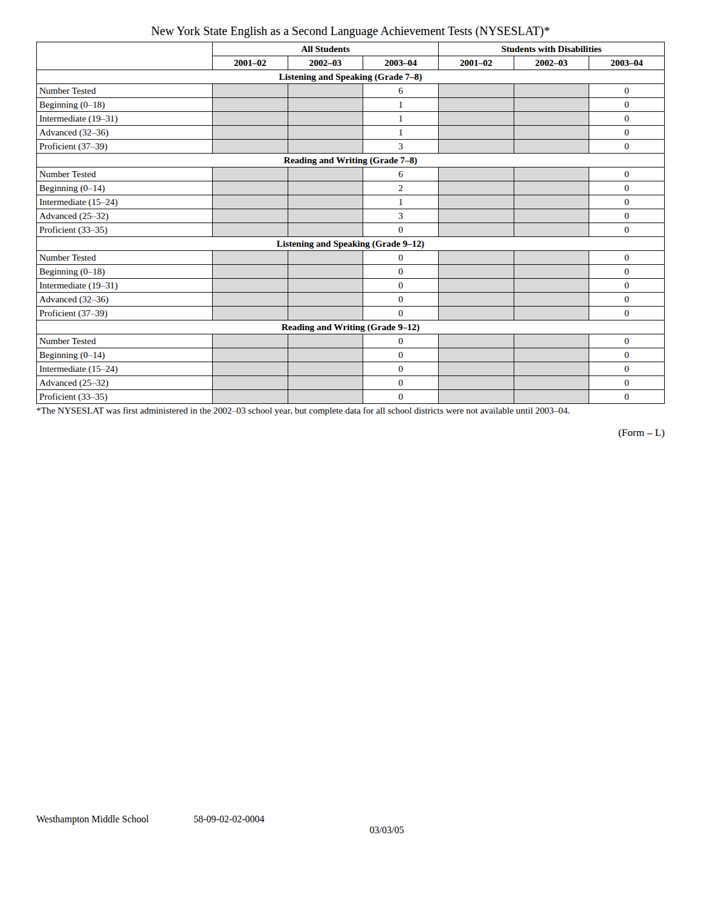New York State English as a Second Language Achievement Tests (NYSESLAT)*
| | All Students | Students with Disabilities |
| --- | --- | --- |
| 2001–02 | 2002–03 | 2003–04 | 2001–02 | 2002–03 | 2003–04 |
| Listening and Speaking (Grade 7–8) |
| Number Tested | | | 6 | | | 0 |
| Beginning (0–18) | | | 1 | | | 0 |
| Intermediate (19–31) | | | 1 | | | 0 |
| Advanced (32–36) | | | 1 | | | 0 |
| Proficient (37–39) | | | 3 | | | 0 |
| Reading and Writing (Grade 7–8) |
| Number Tested | | | 6 | | | 0 |
| Beginning (0–14) | | | 2 | | | 0 |
| Intermediate (15–24) | | | 1 | | | 0 |
| Advanced (25–32) | | | 3 | | | 0 |
| Proficient (33–35) | | | 0 | | | 0 |
| Listening and Speaking (Grade 9–12) |
| Number Tested | | | 0 | | | 0 |
| Beginning (0–18) | | | 0 | | | 0 |
| Intermediate (19–31) | | | 0 | | | 0 |
| Advanced (32–36) | | | 0 | | | 0 |
| Proficient (37–39) | | | 0 | | | 0 |
| Reading and Writing (Grade 9–12) |
| Number Tested | | | 0 | | | 0 |
| Beginning (0–14) | | | 0 | | | 0 |
| Intermediate (15–24) | | | 0 | | | 0 |
| Advanced (25–32) | | | 0 | | | 0 |
| Proficient (33–35) | | | 0 | | | 0 |
*The NYSESLAT was first administered in the 2002–03 school year, but complete data for all school districts were not available until 2003–04.
(Form – L)
Westhampton Middle School 58-09-02-02-0004
03/03/05